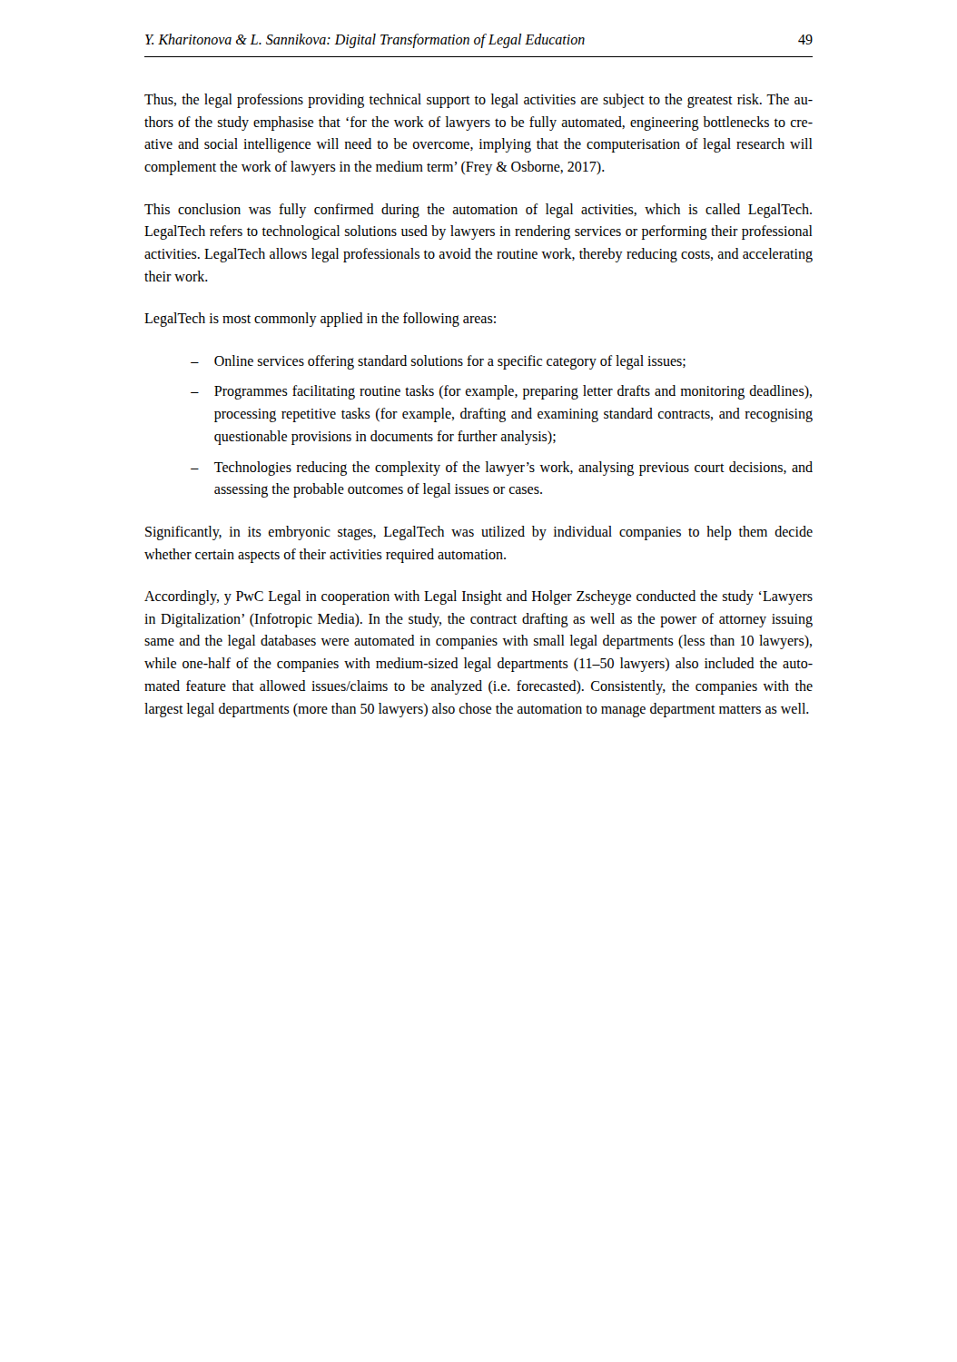Y. Kharitonova & L. Sannikova: Digital Transformation of Legal Education 49
Thus, the legal professions providing technical support to legal activities are subject to the greatest risk. The authors of the study emphasise that ‘for the work of lawyers to be fully automated, engineering bottlenecks to creative and social intelligence will need to be overcome, implying that the computerisation of legal research will complement the work of lawyers in the medium term’ (Frey & Osborne, 2017).
This conclusion was fully confirmed during the automation of legal activities, which is called LegalTech. LegalTech refers to technological solutions used by lawyers in rendering services or performing their professional activities. LegalTech allows legal professionals to avoid the routine work, thereby reducing costs, and accelerating their work.
LegalTech is most commonly applied in the following areas:
Online services offering standard solutions for a specific category of legal issues;
Programmes facilitating routine tasks (for example, preparing letter drafts and monitoring deadlines), processing repetitive tasks (for example, drafting and examining standard contracts, and recognising questionable provisions in documents for further analysis);
Technologies reducing the complexity of the lawyer’s work, analysing previous court decisions, and assessing the probable outcomes of legal issues or cases.
Significantly, in its embryonic stages, LegalTech was utilized by individual companies to help them decide whether certain aspects of their activities required automation.
Accordingly, y PwC Legal in cooperation with Legal Insight and Holger Zscheyge conducted the study ‘Lawyers in Digitalization’ (Infotropic Media). In the study, the contract drafting as well as the power of attorney issuing same and the legal databases were automated in companies with small legal departments (less than 10 lawyers), while one-half of the companies with medium-sized legal departments (11–50 lawyers) also included the automated feature that allowed issues/claims to be analyzed (i.e. forecasted). Consistently, the companies with the largest legal departments (more than 50 lawyers) also chose the automation to manage department matters as well.